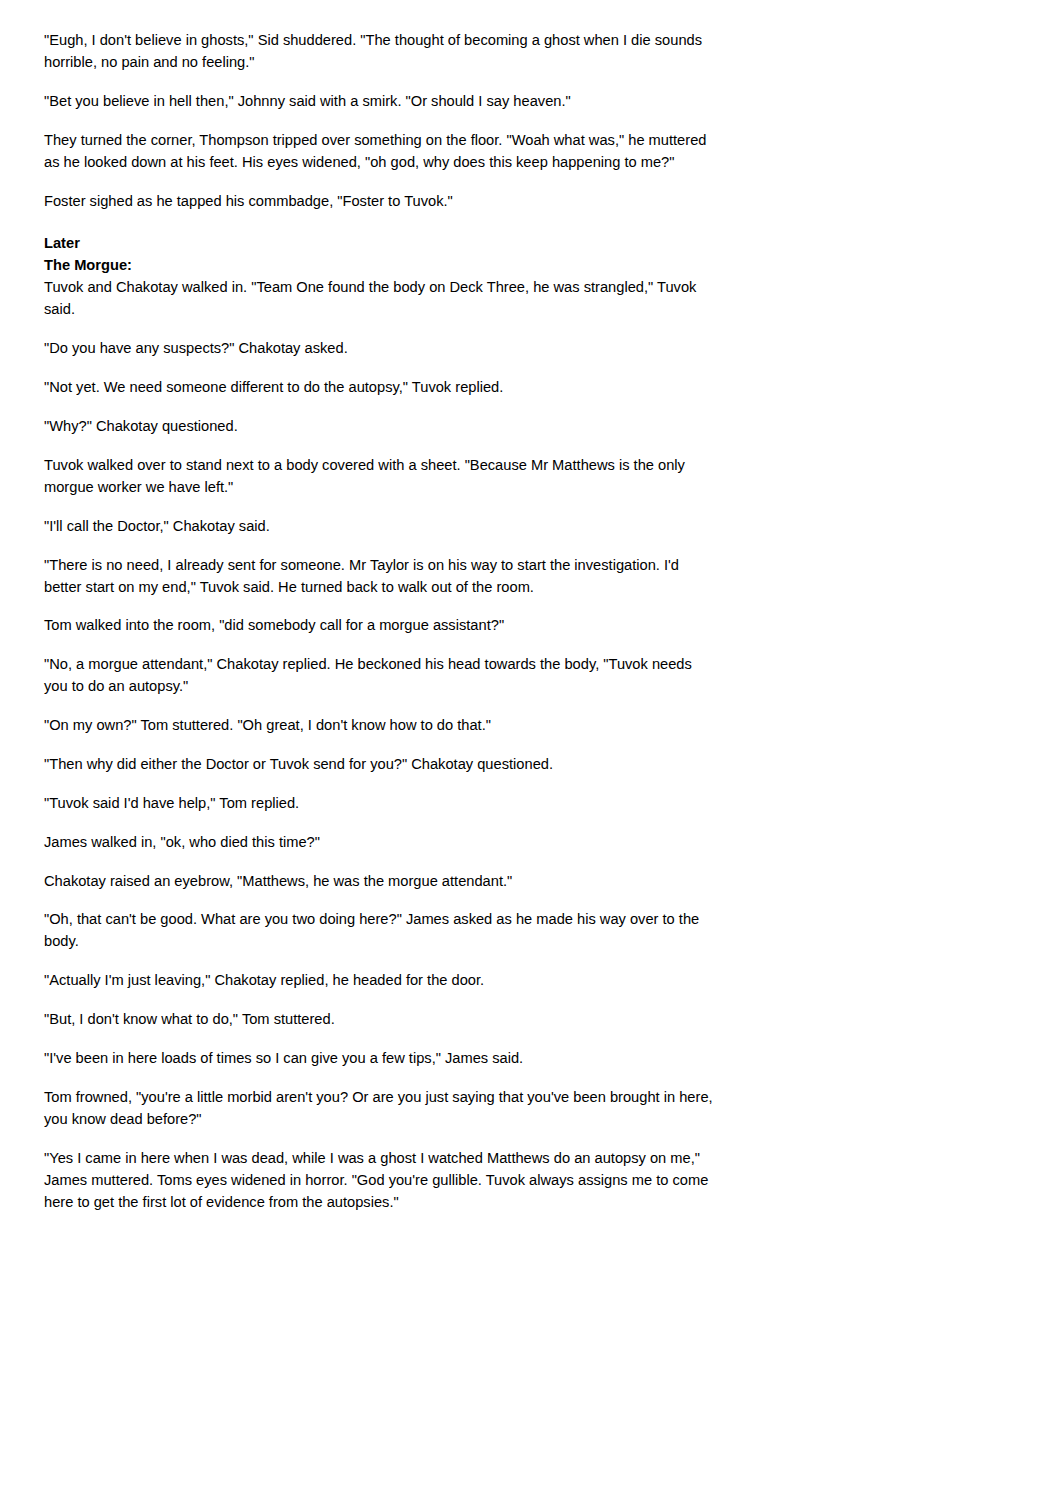"Eugh, I don't believe in ghosts," Sid shuddered. "The thought of becoming a ghost when I die sounds horrible, no pain and no feeling."
"Bet you believe in hell then," Johnny said with a smirk. "Or should I say heaven."
They turned the corner, Thompson tripped over something on the floor. "Woah what was," he muttered as he looked down at his feet. His eyes widened, "oh god, why does this keep happening to me?"
Foster sighed as he tapped his commbadge, "Foster to Tuvok."
Later
The Morgue:
Tuvok and Chakotay walked in. "Team One found the body on Deck Three, he was strangled," Tuvok said.
"Do you have any suspects?" Chakotay asked.
"Not yet. We need someone different to do the autopsy," Tuvok replied.
"Why?" Chakotay questioned.
Tuvok walked over to stand next to a body covered with a sheet. "Because Mr Matthews is the only morgue worker we have left."
"I'll call the Doctor," Chakotay said.
"There is no need, I already sent for someone. Mr Taylor is on his way to start the investigation. I'd better start on my end," Tuvok said. He turned back to walk out of the room.
Tom walked into the room, "did somebody call for a morgue assistant?"
"No, a morgue attendant," Chakotay replied. He beckoned his head towards the body, "Tuvok needs you to do an autopsy."
"On my own?" Tom stuttered. "Oh great, I don't know how to do that."
"Then why did either the Doctor or Tuvok send for you?" Chakotay questioned.
"Tuvok said I'd have help," Tom replied.
James walked in, "ok, who died this time?"
Chakotay raised an eyebrow, "Matthews, he was the morgue attendant."
"Oh, that can't be good. What are you two doing here?" James asked as he made his way over to the body.
"Actually I'm just leaving," Chakotay replied, he headed for the door.
"But, I don't know what to do," Tom stuttered.
"I've been in here loads of times so I can give you a few tips," James said.
Tom frowned, "you're a little morbid aren't you? Or are you just saying that you've been brought in here, you know dead before?"
"Yes I came in here when I was dead, while I was a ghost I watched Matthews do an autopsy on me," James muttered. Toms eyes widened in horror. "God you're gullible. Tuvok always assigns me to come here to get the first lot of evidence from the autopsies."